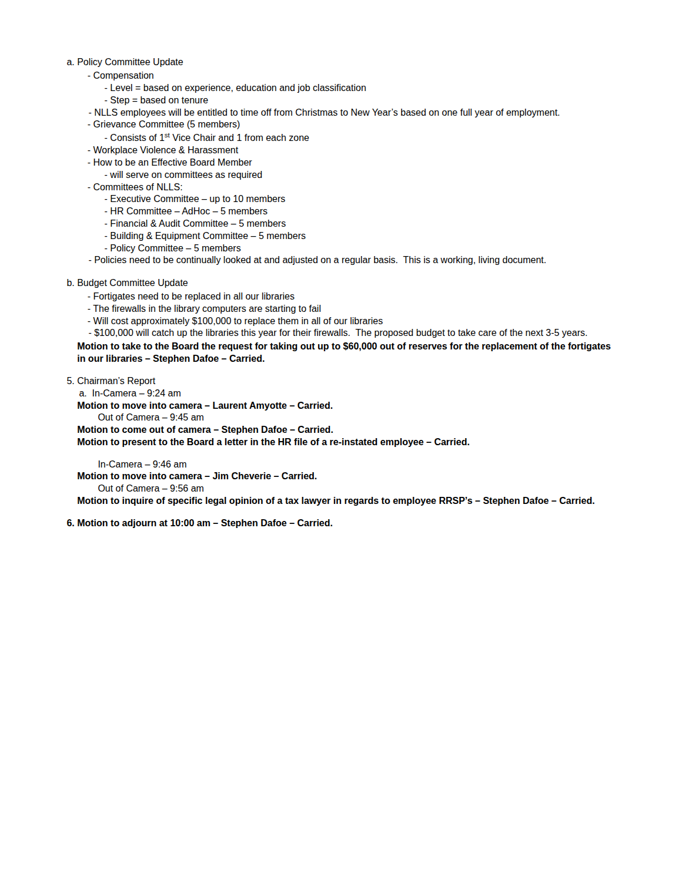Policy Committee Update
- Compensation
- Level = based on experience, education and job classification
- Step = based on tenure
- NLLS employees will be entitled to time off from Christmas to New Year’s based on one full year of employment.
- Grievance Committee (5 members)
- Consists of 1st Vice Chair and 1 from each zone
- Workplace Violence & Harassment
- How to be an Effective Board Member
- will serve on committees as required
- Committees of NLLS:
- Executive Committee – up to 10 members
- HR Committee – AdHoc – 5 members
- Financial & Audit Committee – 5 members
- Building & Equipment Committee – 5 members
- Policy Committee – 5 members
- Policies need to be continually looked at and adjusted on a regular basis. This is a working, living document.
Budget Committee Update
- Fortigates need to be replaced in all our libraries
- The firewalls in the library computers are starting to fail
- Will cost approximately $100,000 to replace them in all of our libraries
- $100,000 will catch up the libraries this year for their firewalls. The proposed budget to take care of the next 3-5 years.
Motion to take to the Board the request for taking out up to $60,000 out of reserves for the replacement of the fortigates in our libraries – Stephen Dafoe – Carried.
Chairman’s Report
a. In-Camera – 9:24 am
Motion to move into camera – Laurent Amyotte – Carried.
Out of Camera – 9:45 am
Motion to come out of camera – Stephen Dafoe – Carried.
Motion to present to the Board a letter in the HR file of a re-instated employee – Carried.
In-Camera – 9:46 am
Motion to move into camera – Jim Cheverie – Carried.
Out of Camera – 9:56 am
Motion to inquire of specific legal opinion of a tax lawyer in regards to employee RRSP’s – Stephen Dafoe – Carried.
Motion to adjourn at 10:00 am – Stephen Dafoe – Carried.